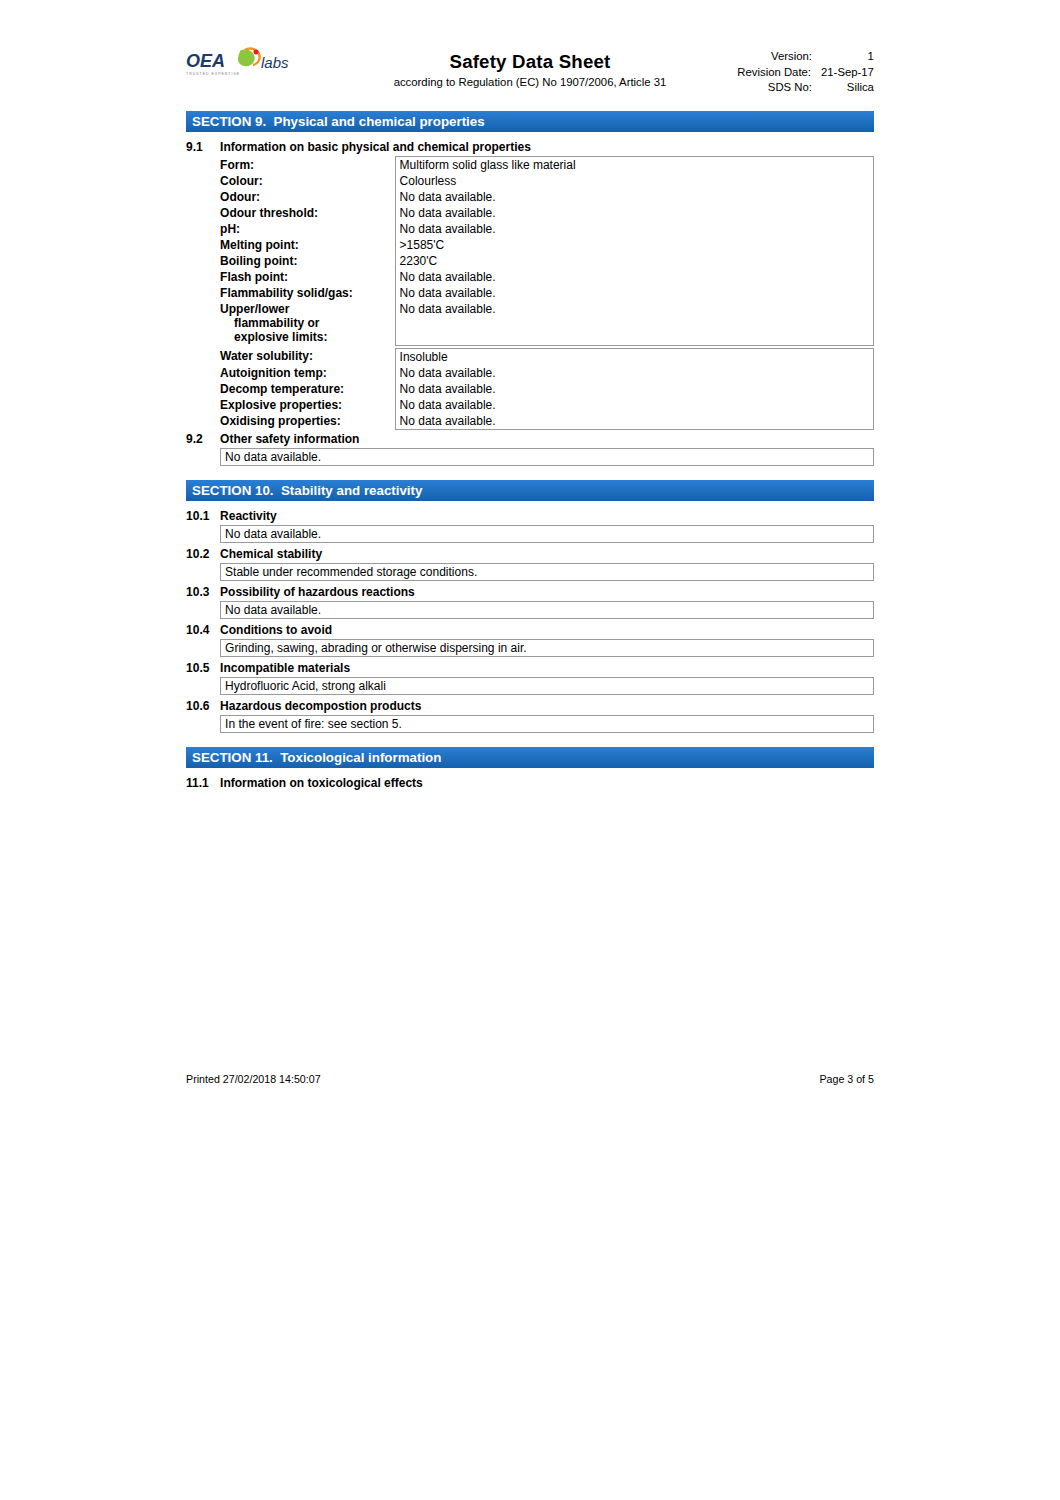OEA labs TRUSTED EXPERTISE
Safety Data Sheet
according to Regulation (EC) No 1907/2006, Article 31
Version: 1
Revision Date: 21-Sep-17
SDS No: Silica
SECTION 9. Physical and chemical properties
9.1
Information on basic physical and chemical properties
| Form: | Multiform solid glass like material |
| Colour: | Colourless |
| Odour: | No data available. |
| Odour threshold: | No data available. |
| pH: | No data available. |
| Melting point: | >1585'C |
| Boiling point: | 2230'C |
| Flash point: | No data available. |
| Flammability solid/gas: | No data available. |
| Upper/lower flammability or explosive limits: | No data available. |
| Water solubility: | Insoluble |
| Autoignition temp: | No data available. |
| Decomp temperature: | No data available. |
| Explosive properties: | No data available. |
| Oxidising properties: | No data available. |
9.2
Other safety information
No data available.
SECTION 10. Stability and reactivity
10.1
Reactivity
No data available.
10.2
Chemical stability
Stable under recommended storage conditions.
10.3
Possibility of hazardous reactions
No data available.
10.4
Conditions to avoid
Grinding, sawing, abrading or otherwise dispersing in air.
10.5
Incompatible materials
Hydrofluoric Acid, strong alkali
10.6
Hazardous decompostion products
In the event of fire: see section 5.
SECTION 11. Toxicological information
11.1
Information on toxicological effects
Printed 27/02/2018 14:50:07
Page 3 of 5